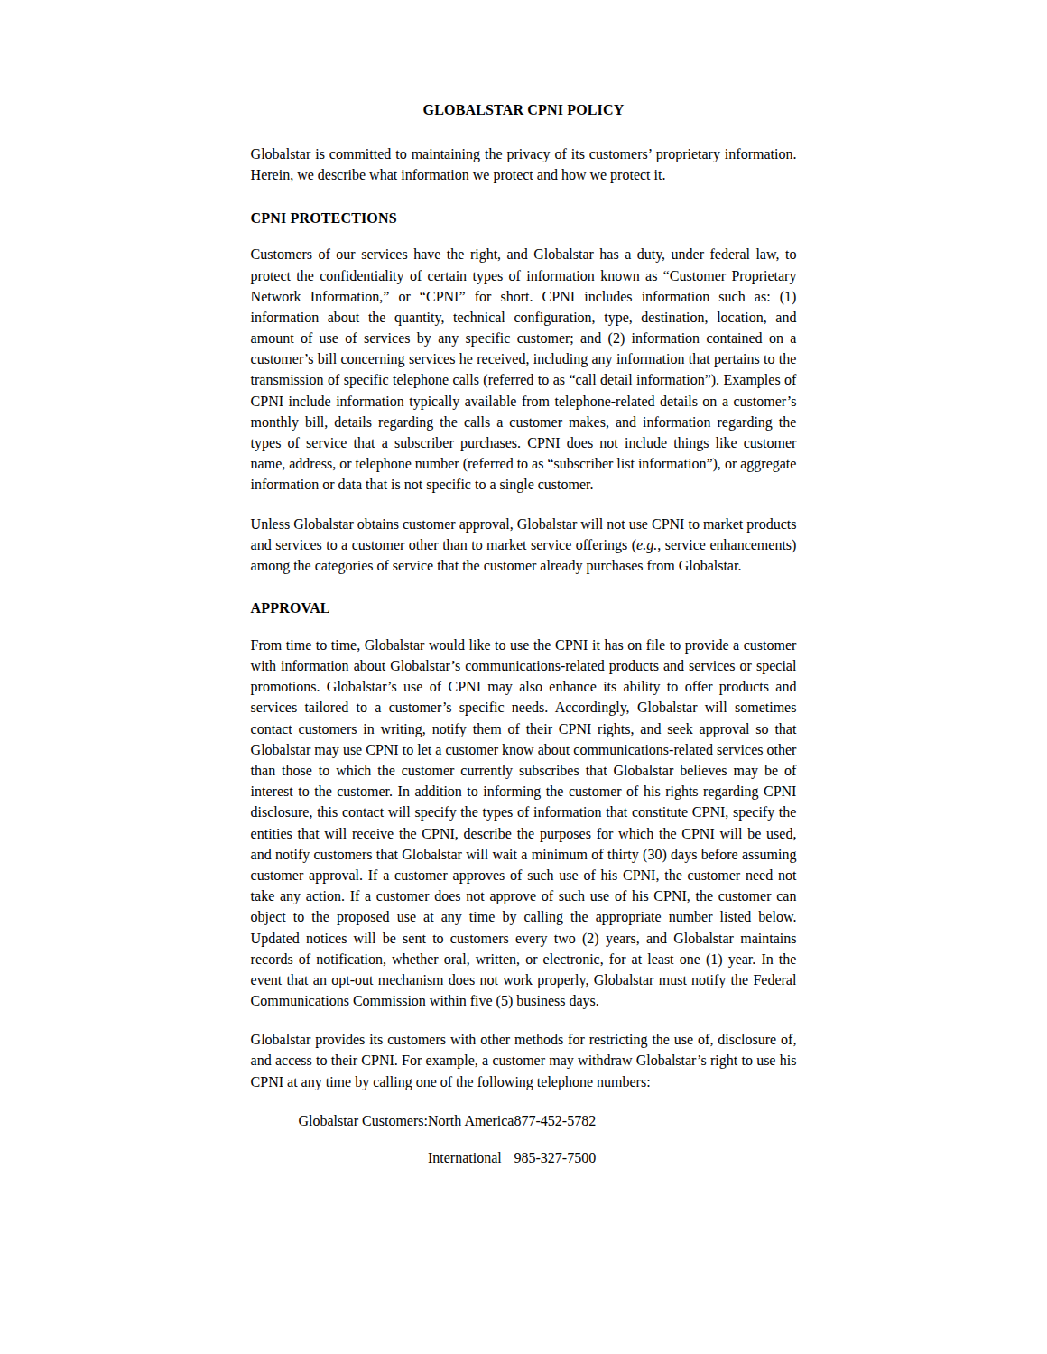GLOBALSTAR CPNI POLICY
Globalstar is committed to maintaining the privacy of its customers’ proprietary information. Herein, we describe what information we protect and how we protect it.
CPNI PROTECTIONS
Customers of our services have the right, and Globalstar has a duty, under federal law, to protect the confidentiality of certain types of information known as “Customer Proprietary Network Information,” or “CPNI” for short. CPNI includes information such as: (1) information about the quantity, technical configuration, type, destination, location, and amount of use of services by any specific customer; and (2) information contained on a customer’s bill concerning services he received, including any information that pertains to the transmission of specific telephone calls (referred to as “call detail information”). Examples of CPNI include information typically available from telephone-related details on a customer’s monthly bill, details regarding the calls a customer makes, and information regarding the types of service that a subscriber purchases. CPNI does not include things like customer name, address, or telephone number (referred to as “subscriber list information”), or aggregate information or data that is not specific to a single customer.
Unless Globalstar obtains customer approval, Globalstar will not use CPNI to market products and services to a customer other than to market service offerings (e.g., service enhancements) among the categories of service that the customer already purchases from Globalstar.
APPROVAL
From time to time, Globalstar would like to use the CPNI it has on file to provide a customer with information about Globalstar’s communications-related products and services or special promotions. Globalstar’s use of CPNI may also enhance its ability to offer products and services tailored to a customer’s specific needs. Accordingly, Globalstar will sometimes contact customers in writing, notify them of their CPNI rights, and seek approval so that Globalstar may use CPNI to let a customer know about communications-related services other than those to which the customer currently subscribes that Globalstar believes may be of interest to the customer. In addition to informing the customer of his rights regarding CPNI disclosure, this contact will specify the types of information that constitute CPNI, specify the entities that will receive the CPNI, describe the purposes for which the CPNI will be used, and notify customers that Globalstar will wait a minimum of thirty (30) days before assuming customer approval. If a customer approves of such use of his CPNI, the customer need not take any action. If a customer does not approve of such use of his CPNI, the customer can object to the proposed use at any time by calling the appropriate number listed below. Updated notices will be sent to customers every two (2) years, and Globalstar maintains records of notification, whether oral, written, or electronic, for at least one (1) year. In the event that an opt-out mechanism does not work properly, Globalstar must notify the Federal Communications Commission within five (5) business days.
Globalstar provides its customers with other methods for restricting the use of, disclosure of, and access to their CPNI. For example, a customer may withdraw Globalstar’s right to use his CPNI at any time by calling one of the following telephone numbers:
| Globalstar Customers: | North America | 877-452-5782 |
| | International | 985-327-7500 |